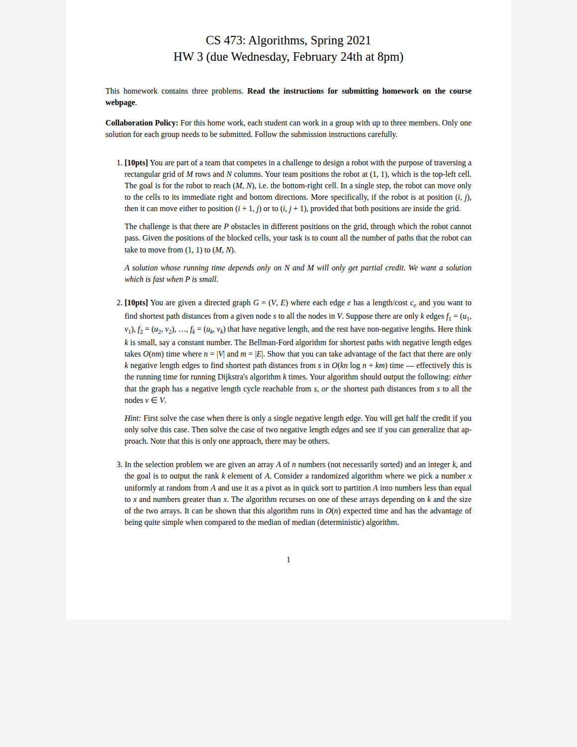CS 473: Algorithms, Spring 2021 HW 3 (due Wednesday, February 24th at 8pm)
This homework contains three problems. Read the instructions for submitting homework on the course webpage.
Collaboration Policy: For this home work, each student can work in a group with up to three members. Only one solution for each group needs to be submitted. Follow the submission instructions carefully.
[10pts] You are part of a team that competes in a challenge to design a robot with the purpose of traversing a rectangular grid of M rows and N columns. Your team positions the robot at (1, 1), which is the top-left cell. The goal is for the robot to reach (M, N), i.e. the bottom-right cell. In a single step, the robot can move only to the cells to its immediate right and bottom directions. More specifically, if the robot is at position (i, j), then it can move either to position (i + 1, j) or to (i, j + 1), provided that both positions are inside the grid.
The challenge is that there are P obstacles in different positions on the grid, through which the robot cannot pass. Given the positions of the blocked cells, your task is to count all the number of paths that the robot can take to move from (1, 1) to (M, N).
A solution whose running time depends only on N and M will only get partial credit. We want a solution which is fast when P is small.
[10pts] You are given a directed graph G = (V, E) where each edge e has a length/cost ce and you want to find shortest path distances from a given node s to all the nodes in V. Suppose there are only k edges f1 = (u1, v1), f2 = (u2, v2), …, fk = (uk, vk) that have negative length, and the rest have non-negative lengths. Here think k is small, say a constant number. The Bellman-Ford algorithm for shortest paths with negative length edges takes O(nm) time where n = |V| and m = |E|. Show that you can take advantage of the fact that there are only k negative length edges to find shortest path distances from s in O(kn log n + km) time — effectively this is the running time for running Dijkstra's algorithm k times. Your algorithm should output the following: either that the graph has a negative length cycle reachable from s, or the shortest path distances from s to all the nodes v ∈ V.
Hint: First solve the case when there is only a single negative length edge. You will get half the credit if you only solve this case. Then solve the case of two negative length edges and see if you can generalize that approach. Note that this is only one approach, there may be others.
In the selection problem we are given an array A of n numbers (not necessarily sorted) and an integer k, and the goal is to output the rank k element of A. Consider a randomized algorithm where we pick a number x uniformly at random from A and use it as a pivot as in quick sort to partition A into numbers less than equal to x and numbers greater than x. The algorithm recurses on one of these arrays depending on k and the size of the two arrays. It can be shown that this algorithm runs in O(n) expected time and has the advantage of being quite simple when compared to the median of median (deterministic) algorithm.
1